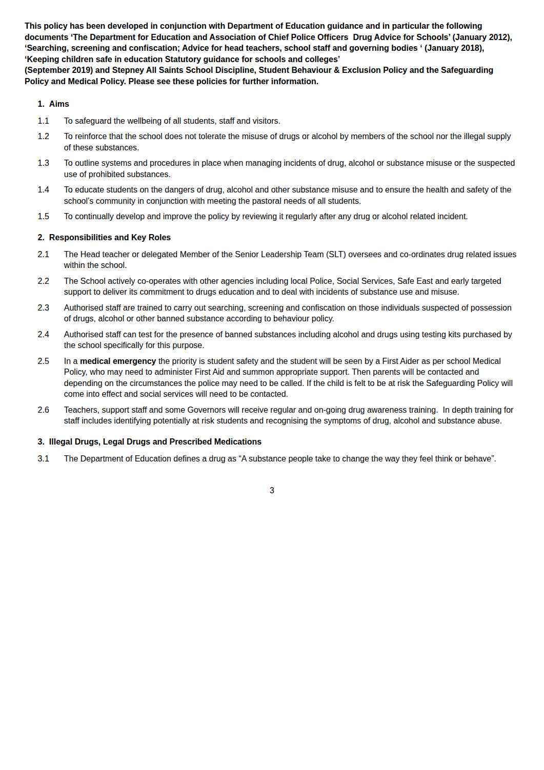This policy has been developed in conjunction with Department of Education guidance and in particular the following documents ‘The Department for Education and Association of Chief Police Officers Drug Advice for Schools’ (January 2012), ‘Searching, screening and confiscation; Advice for head teachers, school staff and governing bodies ‘ (January 2018), ‘Keeping children safe in education Statutory guidance for schools and colleges’
(September 2019) and Stepney All Saints School Discipline, Student Behaviour & Exclusion Policy and the Safeguarding Policy and Medical Policy. Please see these policies for further information.
Aims
1.1 To safeguard the wellbeing of all students, staff and visitors.
1.2 To reinforce that the school does not tolerate the misuse of drugs or alcohol by members of the school nor the illegal supply of these substances.
1.3 To outline systems and procedures in place when managing incidents of drug, alcohol or substance misuse or the suspected use of prohibited substances.
1.4 To educate students on the dangers of drug, alcohol and other substance misuse and to ensure the health and safety of the school’s community in conjunction with meeting the pastoral needs of all students.
1.5 To continually develop and improve the policy by reviewing it regularly after any drug or alcohol related incident.
Responsibilities and Key Roles
2.1 The Head teacher or delegated Member of the Senior Leadership Team (SLT) oversees and co-ordinates drug related issues within the school.
2.2 The School actively co-operates with other agencies including local Police, Social Services, Safe East and early targeted support to deliver its commitment to drugs education and to deal with incidents of substance use and misuse.
2.3 Authorised staff are trained to carry out searching, screening and confiscation on those individuals suspected of possession of drugs, alcohol or other banned substance according to behaviour policy.
2.4 Authorised staff can test for the presence of banned substances including alcohol and drugs using testing kits purchased by the school specifically for this purpose.
2.5 In a medical emergency the priority is student safety and the student will be seen by a First Aider as per school Medical Policy, who may need to administer First Aid and summon appropriate support. Then parents will be contacted and depending on the circumstances the police may need to be called. If the child is felt to be at risk the Safeguarding Policy will come into effect and social services will need to be contacted.
2.6 Teachers, support staff and some Governors will receive regular and on-going drug awareness training. In depth training for staff includes identifying potentially at risk students and recognising the symptoms of drug, alcohol and substance abuse.
Illegal Drugs, Legal Drugs and Prescribed Medications
3.1 The Department of Education defines a drug as “A substance people take to change the way they feel think or behave”.
3